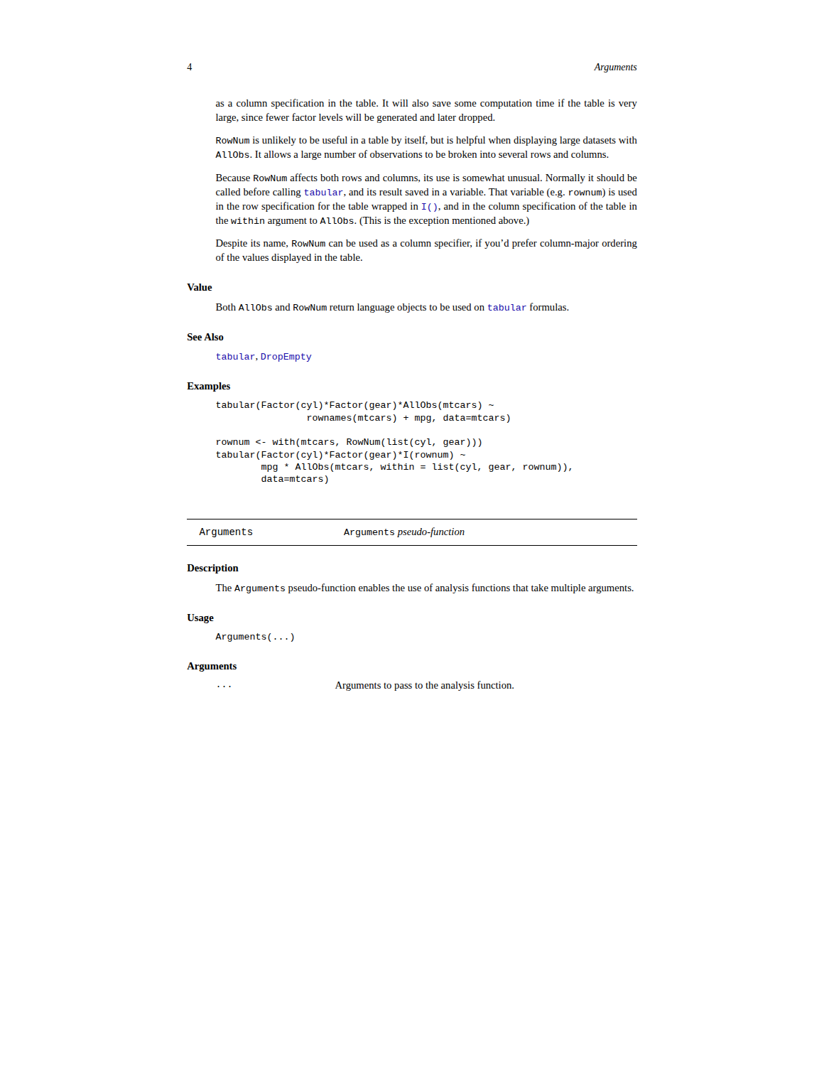4 Arguments
as a column specification in the table. It will also save some computation time if the table is very large, since fewer factor levels will be generated and later dropped.
RowNum is unlikely to be useful in a table by itself, but is helpful when displaying large datasets with AllObs. It allows a large number of observations to be broken into several rows and columns.
Because RowNum affects both rows and columns, its use is somewhat unusual. Normally it should be called before calling tabular, and its result saved in a variable. That variable (e.g. rownum) is used in the row specification for the table wrapped in I(), and in the column specification of the table in the within argument to AllObs. (This is the exception mentioned above.)
Despite its name, RowNum can be used as a column specifier, if you’d prefer column-major ordering of the values displayed in the table.
Value
Both AllObs and RowNum return language objects to be used on tabular formulas.
See Also
tabular, DropEmpty
Examples
tabular(Factor(cyl)*Factor(gear)*AllObs(mtcars) ~
                rownames(mtcars) + mpg, data=mtcars)

rownum <- with(mtcars, RowNum(list(cyl, gear)))
tabular(Factor(cyl)*Factor(gear)*I(rownum) ~
        mpg * AllObs(mtcars, within = list(cyl, gear, rownum)),
        data=mtcars)
Arguments Arguments pseudo-function
Description
The Arguments pseudo-function enables the use of analysis functions that take multiple arguments.
Usage
Arguments(...)
Arguments
| ... | Arguments to pass to the analysis function. |